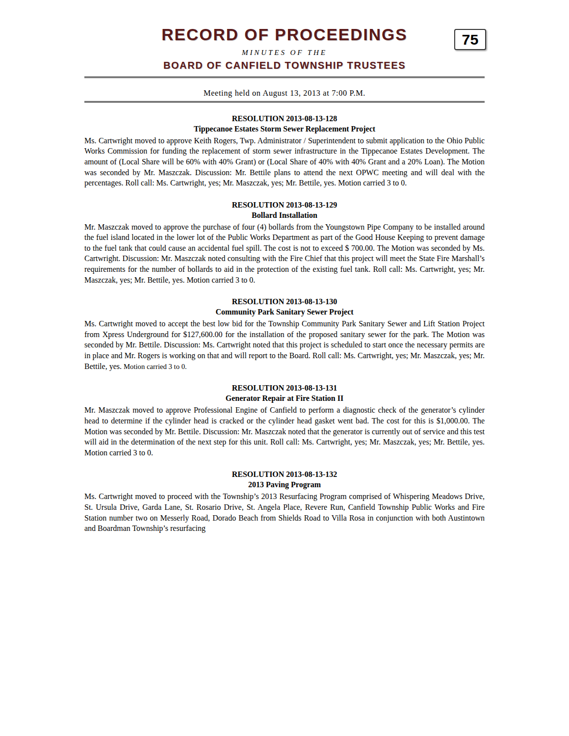75
RECORD OF PROCEEDINGS
MINUTES OF THE
BOARD OF CANFIELD TOWNSHIP TRUSTEES
Meeting held on August 13, 2013 at 7:00 P.M.
RESOLUTION 2013-08-13-128
Tippecanoe Estates Storm Sewer Replacement Project
Ms. Cartwright moved to approve Keith Rogers, Twp. Administrator / Superintendent to submit application to the Ohio Public Works Commission for funding the replacement of storm sewer infrastructure in the Tippecanoe Estates Development. The amount of (Local Share will be 60% with 40% Grant) or (Local Share of 40% with 40% Grant and a 20% Loan). The Motion was seconded by Mr. Maszczak. Discussion: Mr. Bettile plans to attend the next OPWC meeting and will deal with the percentages. Roll call: Ms. Cartwright, yes; Mr. Maszczak, yes; Mr. Bettile, yes. Motion carried 3 to 0.
RESOLUTION 2013-08-13-129
Bollard Installation
Mr. Maszczak moved to approve the purchase of four (4) bollards from the Youngstown Pipe Company to be installed around the fuel island located in the lower lot of the Public Works Department as part of the Good House Keeping to prevent damage to the fuel tank that could cause an accidental fuel spill. The cost is not to exceed $ 700.00. The Motion was seconded by Ms. Cartwright. Discussion: Mr. Maszczak noted consulting with the Fire Chief that this project will meet the State Fire Marshall’s requirements for the number of bollards to aid in the protection of the existing fuel tank. Roll call: Ms. Cartwright, yes; Mr. Maszczak, yes; Mr. Bettile, yes. Motion carried 3 to 0.
RESOLUTION 2013-08-13-130
Community Park Sanitary Sewer Project
Ms. Cartwright moved to accept the best low bid for the Township Community Park Sanitary Sewer and Lift Station Project from Xpress Underground for $127,600.00 for the installation of the proposed sanitary sewer for the park. The Motion was seconded by Mr. Bettile. Discussion: Ms. Cartwright noted that this project is scheduled to start once the necessary permits are in place and Mr. Rogers is working on that and will report to the Board. Roll call: Ms. Cartwright, yes; Mr. Maszczak, yes; Mr. Bettile, yes. Motion carried 3 to 0.
RESOLUTION 2013-08-13-131
Generator Repair at Fire Station II
Mr. Maszczak moved to approve Professional Engine of Canfield to perform a diagnostic check of the generator’s cylinder head to determine if the cylinder head is cracked or the cylinder head gasket went bad. The cost for this is $1,000.00. The Motion was seconded by Mr. Bettile. Discussion: Mr. Maszczak noted that the generator is currently out of service and this test will aid in the determination of the next step for this unit. Roll call: Ms. Cartwright, yes; Mr. Maszczak, yes; Mr. Bettile, yes. Motion carried 3 to 0.
RESOLUTION 2013-08-13-132
2013 Paving Program
Ms. Cartwright moved to proceed with the Township’s 2013 Resurfacing Program comprised of Whispering Meadows Drive, St. Ursula Drive, Garda Lane, St. Rosario Drive, St. Angela Place, Revere Run, Canfield Township Public Works and Fire Station number two on Messerly Road, Dorado Beach from Shields Road to Villa Rosa in conjunction with both Austintown and Boardman Township’s resurfacing